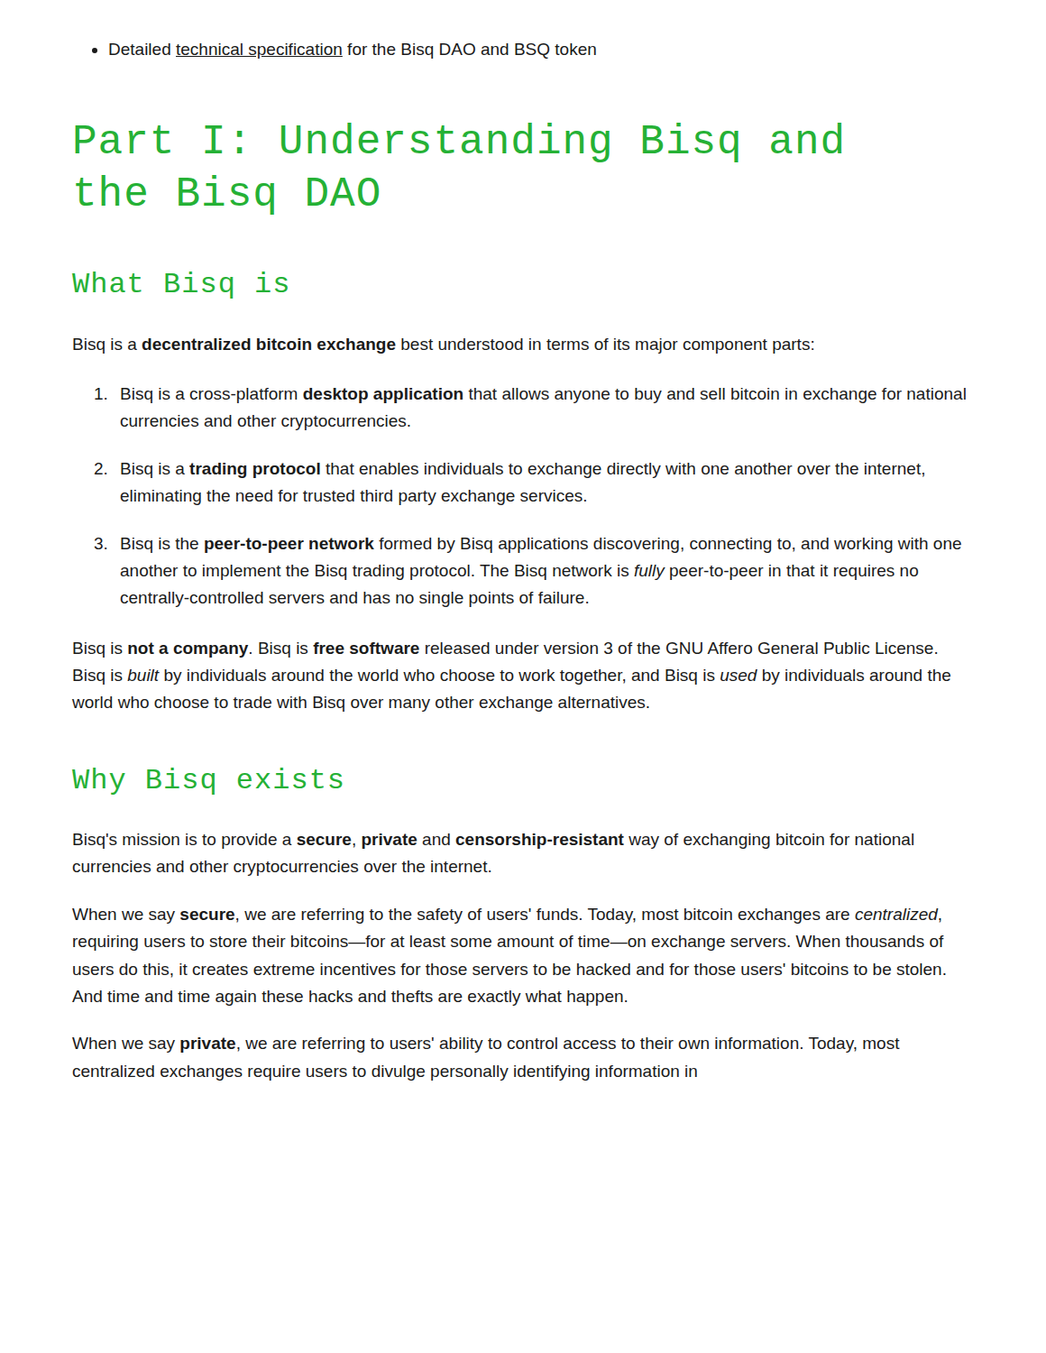Detailed technical specification for the Bisq DAO and BSQ token
Part I: Understanding Bisq and
the Bisq DAO
What Bisq is
Bisq is a decentralized bitcoin exchange best understood in terms of its major component parts:
Bisq is a cross-platform desktop application that allows anyone to buy and sell bitcoin in exchange for national currencies and other cryptocurrencies.
Bisq is a trading protocol that enables individuals to exchange directly with one another over the internet, eliminating the need for trusted third party exchange services.
Bisq is the peer-to-peer network formed by Bisq applications discovering, connecting to, and working with one another to implement the Bisq trading protocol. The Bisq network is fully peer-to-peer in that it requires no centrally-controlled servers and has no single points of failure.
Bisq is not a company. Bisq is free software released under version 3 of the GNU Affero General Public License. Bisq is built by individuals around the world who choose to work together, and Bisq is used by individuals around the world who choose to trade with Bisq over many other exchange alternatives.
Why Bisq exists
Bisq's mission is to provide a secure, private and censorship-resistant way of exchanging bitcoin for national currencies and other cryptocurrencies over the internet.
When we say secure, we are referring to the safety of users' funds. Today, most bitcoin exchanges are centralized, requiring users to store their bitcoins—for at least some amount of time—on exchange servers. When thousands of users do this, it creates extreme incentives for those servers to be hacked and for those users' bitcoins to be stolen. And time and time again these hacks and thefts are exactly what happen.
When we say private, we are referring to users' ability to control access to their own information. Today, most centralized exchanges require users to divulge personally identifying information in